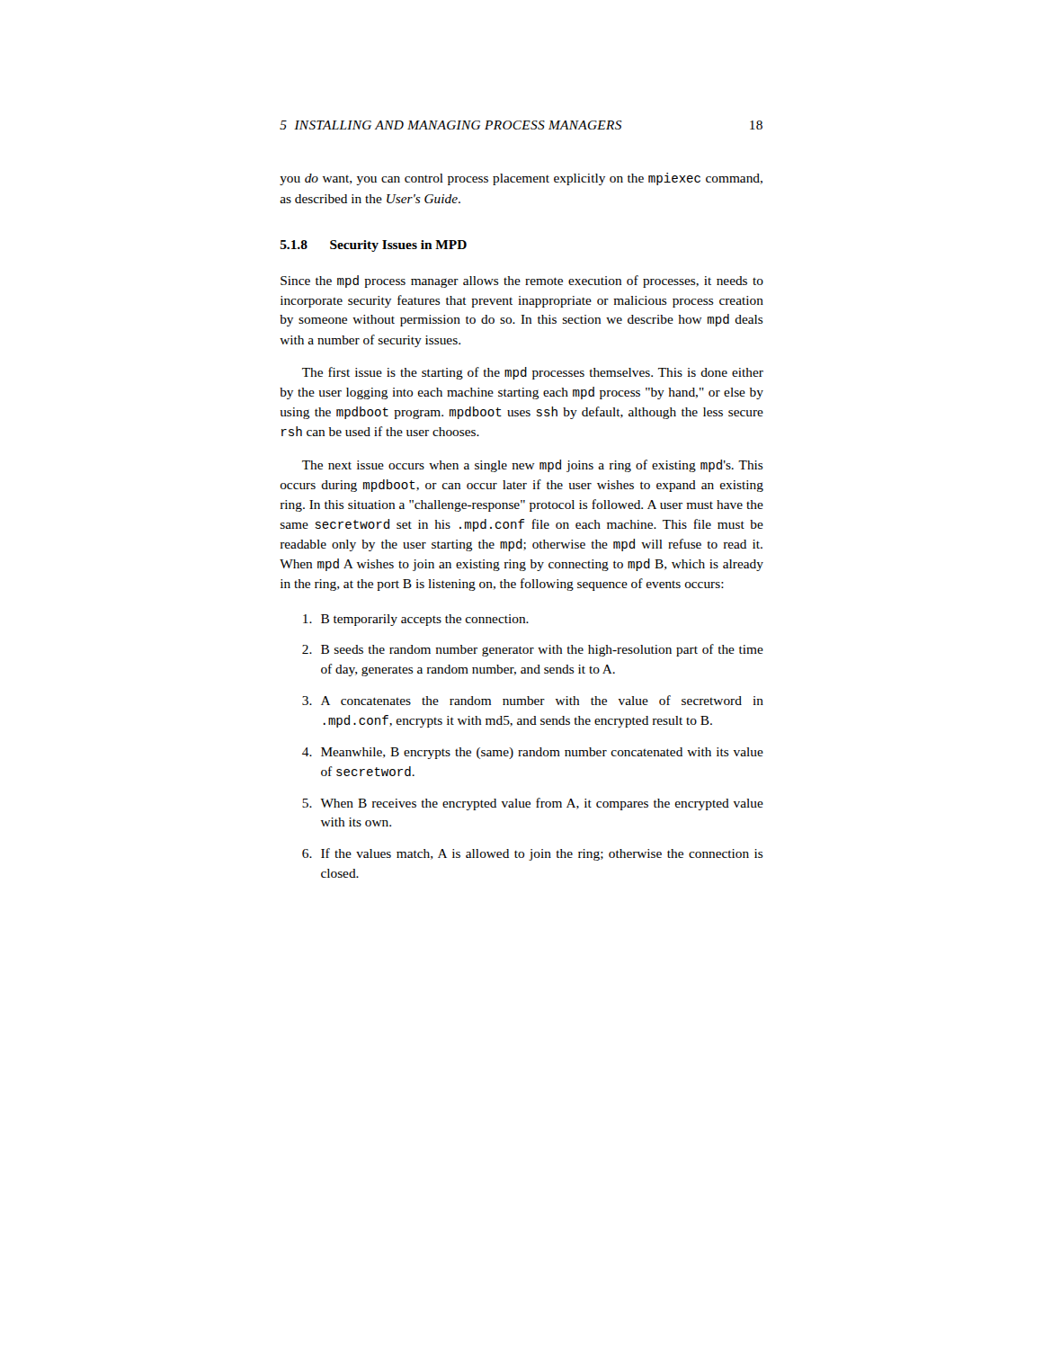5 INSTALLING AND MANAGING PROCESS MANAGERS 18
you do want, you can control process placement explicitly on the mpiexec command, as described in the User's Guide.
5.1.8 Security Issues in MPD
Since the mpd process manager allows the remote execution of processes, it needs to incorporate security features that prevent inappropriate or malicious process creation by someone without permission to do so. In this section we describe how mpd deals with a number of security issues.
The first issue is the starting of the mpd processes themselves. This is done either by the user logging into each machine starting each mpd process "by hand," or else by using the mpdboot program. mpdboot uses ssh by default, although the less secure rsh can be used if the user chooses.
The next issue occurs when a single new mpd joins a ring of existing mpd's. This occurs during mpdboot, or can occur later if the user wishes to expand an existing ring. In this situation a "challenge-response" protocol is followed. A user must have the same secretword set in his .mpd.conf file on each machine. This file must be readable only by the user starting the mpd; otherwise the mpd will refuse to read it. When mpd A wishes to join an existing ring by connecting to mpd B, which is already in the ring, at the port B is listening on, the following sequence of events occurs:
B temporarily accepts the connection.
B seeds the random number generator with the high-resolution part of the time of day, generates a random number, and sends it to A.
A concatenates the random number with the value of secretword in .mpd.conf, encrypts it with md5, and sends the encrypted result to B.
Meanwhile, B encrypts the (same) random number concatenated with its value of secretword.
When B receives the encrypted value from A, it compares the encrypted value with its own.
If the values match, A is allowed to join the ring; otherwise the connection is closed.